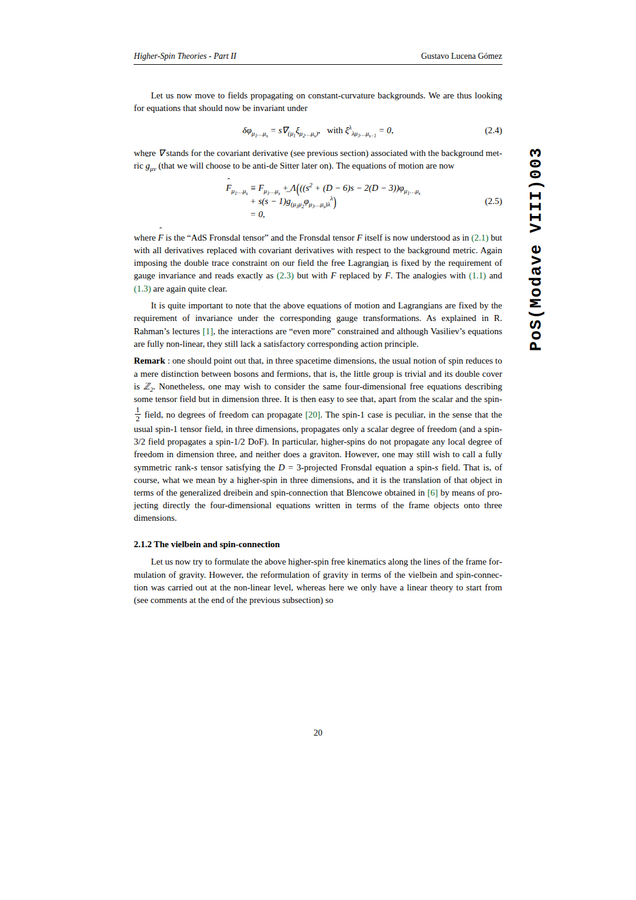PoS(Modave VIII)003
Higher-Spin Theories - Part II
Gustavo Lucena Gómez
Let us now move to fields propagating on constant-curvature backgrounds. We are thus looking for equations that should now be invariant under
δφμ1…μs = s∇(μ1ξμ2…μs), with ξλλμ3…μs−1 = 0,
(2.4)
where ∇ stands for the covariant derivative (see previous section) associated with the background metric ¯g μν (that we will choose to be anti-de Sitter later on). The equations of motion are now
ˆF μ1…μs ≡ Fμ1…μs + Λ(((s2 + (D − 6)s − 2(D − 3))φμ1…μs + s(s − 1)¯g(μ1μ2φμ3…μs)λλ) = 0,
(2.5)
where ˆF is the “AdS Fronsdal tensor” and the Fronsdal tensor F itself is now understood as in (2.1) but with all derivatives replaced with covariant derivatives with respect to the background metric. Again imposing the double trace constraint on our field the free Lagrangian is fixed by the requirement of gauge invariance and reads exactly as (2.3) but with F replaced by ˆF. The analogies with (1.1) and (1.3) are again quite clear.
It is quite important to note that the above equations of motion and Lagrangians are fixed by the requirement of invariance under the corresponding gauge transformations. As explained in R. Rahman’s lectures [1], the interactions are “even more” constrained and although Vasiliev’s equations are fully non-linear, they still lack a satisfactory corresponding action principle.
Remark : one should point out that, in three spacetime dimensions, the usual notion of spin reduces to a mere distinction between bosons and fermions, that is, the little group is trivial and its double cover is ℤ2. Nonetheless, one may wish to consider the same four-dimensional free equations describing some tensor field but in dimension three. It is then easy to see that, apart from the scalar and the spin-12 field, no degrees of freedom can propagate [20]. The spin-1 case is peculiar, in the sense that the usual spin-1 tensor field, in three dimensions, propagates only a scalar degree of freedom (and a spin-3/2 field propagates a spin-1/2 DoF). In particular, higher-spins do not propagate any local degree of freedom in dimension three, and neither does a graviton. However, one may still wish to call a fully symmetric rank-s tensor satisfying the D = 3-projected Fronsdal equation a spin-s field. That is, of course, what we mean by a higher-spin in three dimensions, and it is the translation of that object in terms of the generalized dreibein and spin-connection that Blencowe obtained in [6] by means of projecting directly the four-dimensional equations written in terms of the frame objects onto three dimensions.
2.1.2 The vielbein and spin-connection
Let us now try to formulate the above higher-spin free kinematics along the lines of the frame formulation of gravity. However, the reformulation of gravity in terms of the vielbein and spin-connection was carried out at the non-linear level, whereas here we only have a linear theory to start from (see comments at the end of the previous subsection) so
20